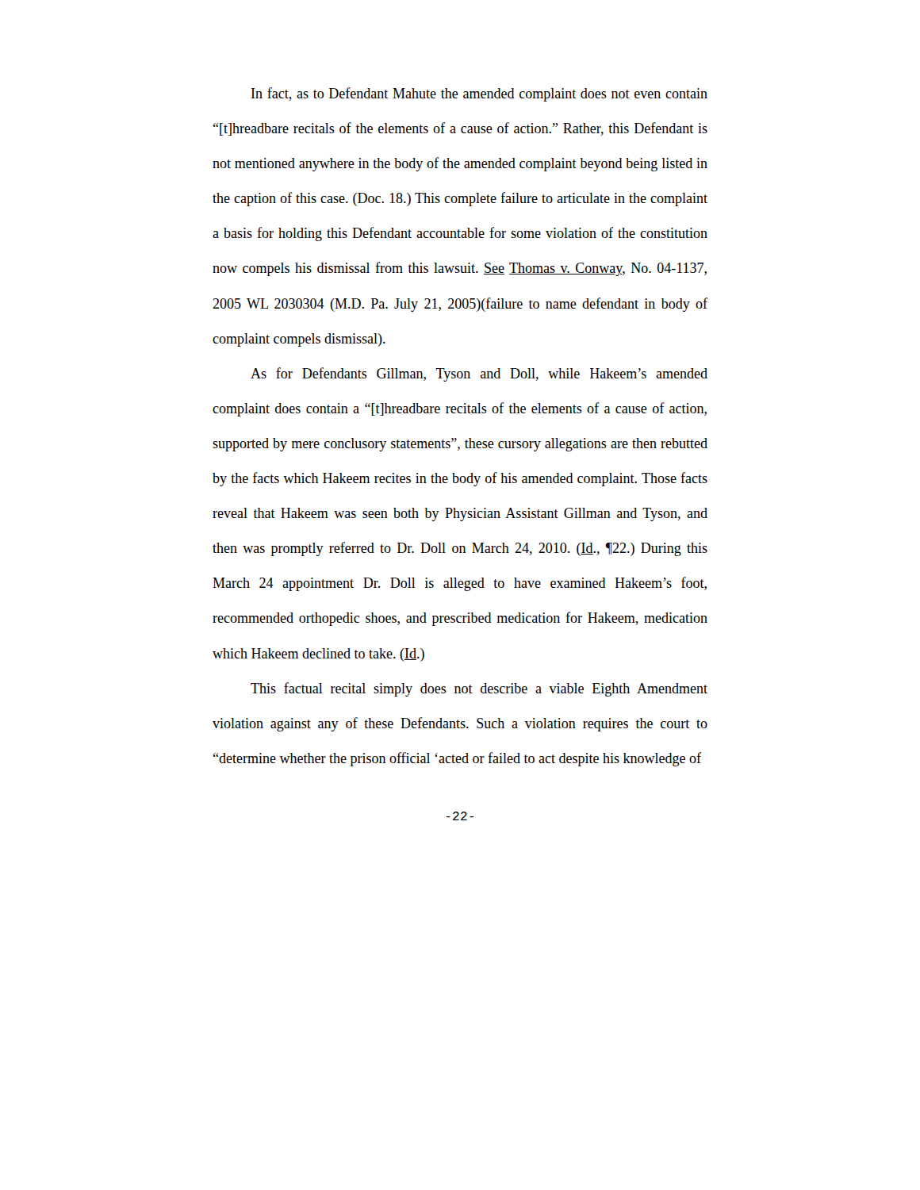In fact, as to Defendant Mahute the amended complaint does not even contain “[t]hreadbare recitals of the elements of a cause of action.” Rather, this Defendant is not mentioned anywhere in the body of the amended complaint beyond being listed in the caption of this case. (Doc. 18.) This complete failure to articulate in the complaint a basis for holding this Defendant accountable for some violation of the constitution now compels his dismissal from this lawsuit. See Thomas v. Conway, No. 04-1137, 2005 WL 2030304 (M.D. Pa. July 21, 2005)(failure to name defendant in body of complaint compels dismissal).
As for Defendants Gillman, Tyson and Doll, while Hakeem’s amended complaint does contain a “[t]hreadbare recitals of the elements of a cause of action, supported by mere conclusory statements”, these cursory allegations are then rebutted by the facts which Hakeem recites in the body of his amended complaint. Those facts reveal that Hakeem was seen both by Physician Assistant Gillman and Tyson, and then was promptly referred to Dr. Doll on March 24, 2010. (Id., ¶22.) During this March 24 appointment Dr. Doll is alleged to have examined Hakeem’s foot, recommended orthopedic shoes, and prescribed medication for Hakeem, medication which Hakeem declined to take. (Id.)
This factual recital simply does not describe a viable Eighth Amendment violation against any of these Defendants. Such a violation requires the court to “determine whether the prison official ‘acted or failed to act despite his knowledge of
-22-